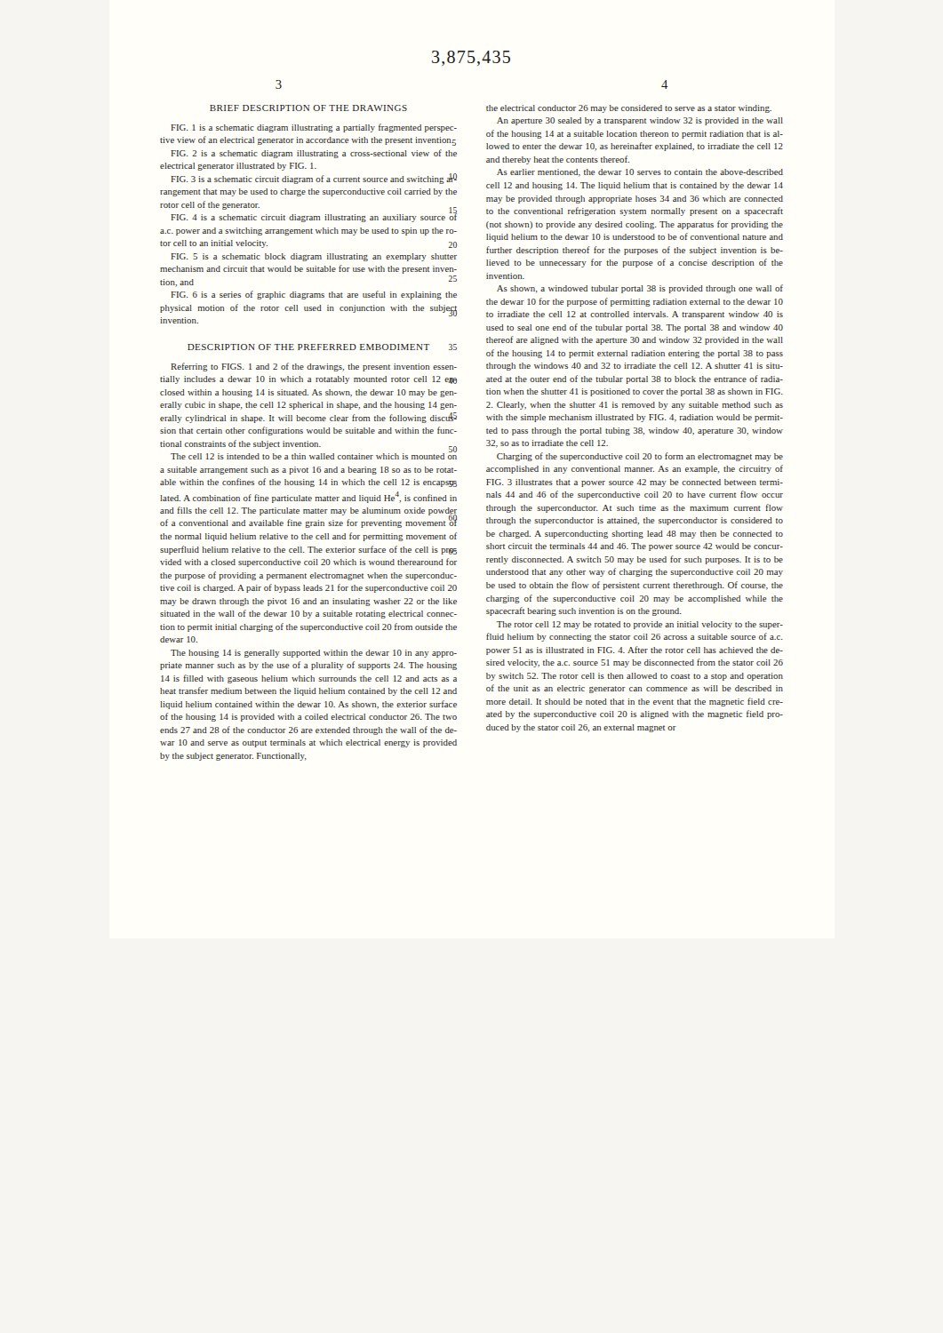3,875,435
3 4
Brief Description of the Drawings
FIG. 1 is a schematic diagram illustrating a partially fragmented perspective view of an electrical generator in accordance with the present invention.
FIG. 2 is a schematic diagram illustrating a cross-sectional view of the electrical generator illustrated by FIG. 1.
FIG. 3 is a schematic circuit diagram of a current source and switching arrangement that may be used to charge the superconductive coil carried by the rotor cell of the generator.
FIG. 4 is a schematic circuit diagram illustrating an auxiliary source of a.c. power and a switching arrangement which may be used to spin up the rotor cell to an initial velocity.
FIG. 5 is a schematic block diagram illustrating an exemplary shutter mechanism and circuit that would be suitable for use with the present invention, and
FIG. 6 is a series of graphic diagrams that are useful in explaining the physical motion of the rotor cell used in conjunction with the subject invention.
Description of the Preferred Embodiment
Referring to FIGS. 1 and 2 of the drawings, the present invention essentially includes a dewar 10 in which a rotatably mounted rotor cell 12 enclosed within a housing 14 is situated. As shown, the dewar 10 may be generally cubic in shape, the cell 12 spherical in shape, and the housing 14 generally cylindrical in shape. It will become clear from the following discussion that certain other configurations would be suitable and within the functional constraints of the subject invention.
The cell 12 is intended to be a thin walled container which is mounted on a suitable arrangement such as a pivot 16 and a bearing 18 so as to be rotatable within the confines of the housing 14 in which the cell 12 is encapsulated. A combination of fine particulate matter and liquid He4, is confined in and fills the cell 12. The particulate matter may be aluminum oxide powder of a conventional and available fine grain size for preventing movement of the normal liquid helium relative to the cell and for permitting movement of superfluid helium relative to the cell. The exterior surface of the cell is provided with a closed superconductive coil 20 which is wound therearound for the purpose of providing a permanent electromagnet when the superconductive coil is charged. A pair of bypass leads 21 for the superconductive coil 20 may be drawn through the pivot 16 and an insulating washer 22 or the like situated in the wall of the dewar 10 by a suitable rotating electrical connection to permit initial charging of the superconductive coil 20 from outside the dewar 10.
The housing 14 is generally supported within the dewar 10 in any appropriate manner such as by the use of a plurality of supports 24. The housing 14 is filled with gaseous helium which surrounds the cell 12 and acts as a heat transfer medium between the liquid helium contained by the cell 12 and liquid helium contained within the dewar 10. As shown, the exterior surface of the housing 14 is provided with a coiled electrical conductor 26. The two ends 27 and 28 of the conductor 26 are extended through the wall of the dewar 10 and serve as output terminals at which electrical energy is provided by the subject generator. Functionally,
the electrical conductor 26 may be considered to serve as a stator winding.
An aperture 30 sealed by a transparent window 32 is provided in the wall of the housing 14 at a suitable location thereon to permit radiation that is allowed to enter the dewar 10, as hereinafter explained, to irradiate the cell 12 and thereby heat the contents thereof.
As earlier mentioned, the dewar 10 serves to contain the above-described cell 12 and housing 14. The liquid helium that is contained by the dewar 14 may be provided through appropriate hoses 34 and 36 which are connected to the conventional refrigeration system normally present on a spacecraft (not shown) to provide any desired cooling. The apparatus for providing the liquid helium to the dewar 10 is understood to be of conventional nature and further description thereof for the purposes of the subject invention is believed to be unnecessary for the purpose of a concise description of the invention.
As shown, a windowed tubular portal 38 is provided through one wall of the dewar 10 for the purpose of permitting radiation external to the dewar 10 to irradiate the cell 12 at controlled intervals. A transparent window 40 is used to seal one end of the tubular portal 38. The portal 38 and window 40 thereof are aligned with the aperture 30 and window 32 provided in the wall of the housing 14 to permit external radiation entering the portal 38 to pass through the windows 40 and 32 to irradiate the cell 12. A shutter 41 is situated at the outer end of the tubular portal 38 to block the entrance of radiation when the shutter 41 is positioned to cover the portal 38 as shown in FIG. 2. Clearly, when the shutter 41 is removed by any suitable method such as with the simple mechanism illustrated by FIG. 4, radiation would be permitted to pass through the portal tubing 38, window 40, aperature 30, window 32, so as to irradiate the cell 12.
Charging of the superconductive coil 20 to form an electromagnet may be accomplished in any conventional manner. As an example, the circuitry of FIG. 3 illustrates that a power source 42 may be connected between terminals 44 and 46 of the superconductive coil 20 to have current flow occur through the superconductor. At such time as the maximum current flow through the superconductor is attained, the superconductor is considered to be charged. A superconducting shorting lead 48 may then be connected to short circuit the terminals 44 and 46. The power source 42 would be concurrently disconnected. A switch 50 may be used for such purposes. It is to be understood that any other way of charging the superconductive coil 20 may be used to obtain the flow of persistent current therethrough. Of course, the charging of the superconductive coil 20 may be accomplished while the spacecraft bearing such invention is on the ground.
The rotor cell 12 may be rotated to provide an initial velocity to the superfluid helium by connecting the stator coil 26 across a suitable source of a.c. power 51 as is illustrated in FIG. 4. After the rotor cell has achieved the desired velocity, the a.c. source 51 may be disconnected from the stator coil 26 by switch 52. The rotor cell is then allowed to coast to a stop and operation of the unit as an electric generator can commence as will be described in more detail. It should be noted that in the event that the magnetic field created by the superconductive coil 20 is aligned with the magnetic field produced by the stator coil 26, an external magnet or
5
10
15
20
25
30
35
40
45
50
55
60
65